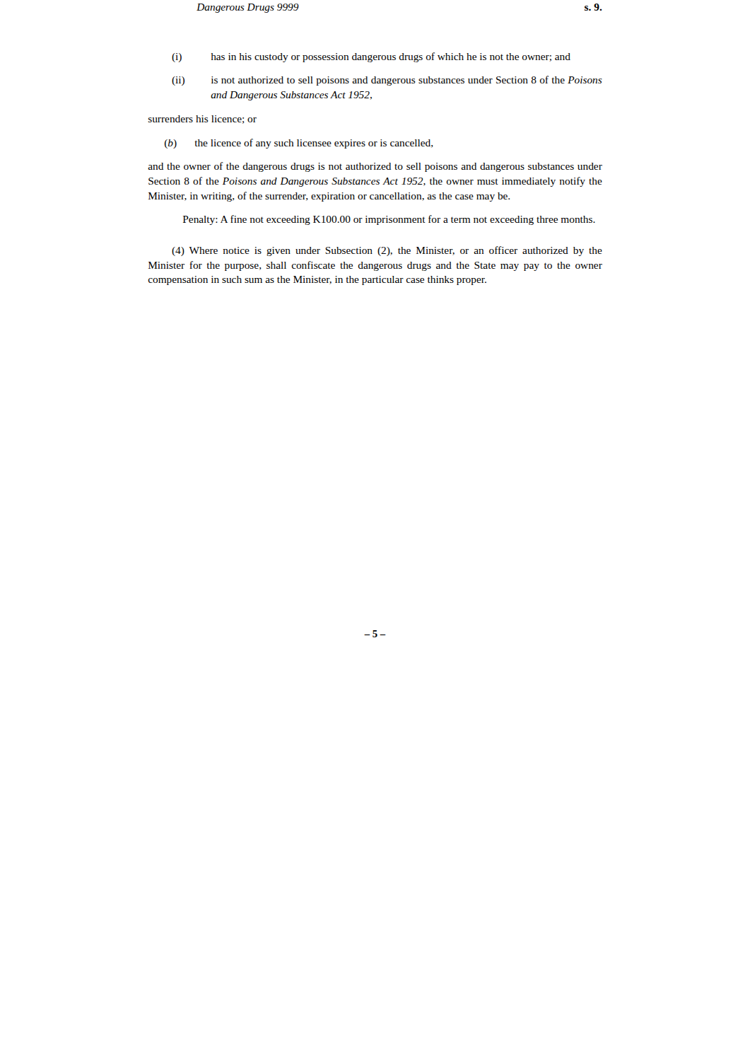Dangerous Drugs 9999 s. 9.
(i) has in his custody or possession dangerous drugs of which he is not the owner; and
(ii) is not authorized to sell poisons and dangerous substances under Section 8 of the Poisons and Dangerous Substances Act 1952,
surrenders his licence; or
(b) the licence of any such licensee expires or is cancelled,
and the owner of the dangerous drugs is not authorized to sell poisons and dangerous substances under Section 8 of the Poisons and Dangerous Substances Act 1952, the owner must immediately notify the Minister, in writing, of the surrender, expiration or cancellation, as the case may be.
Penalty: A fine not exceeding K100.00 or imprisonment for a term not exceeding three months.
(4) Where notice is given under Subsection (2), the Minister, or an officer authorized by the Minister for the purpose, shall confiscate the dangerous drugs and the State may pay to the owner compensation in such sum as the Minister, in the particular case thinks proper.
– 5 –